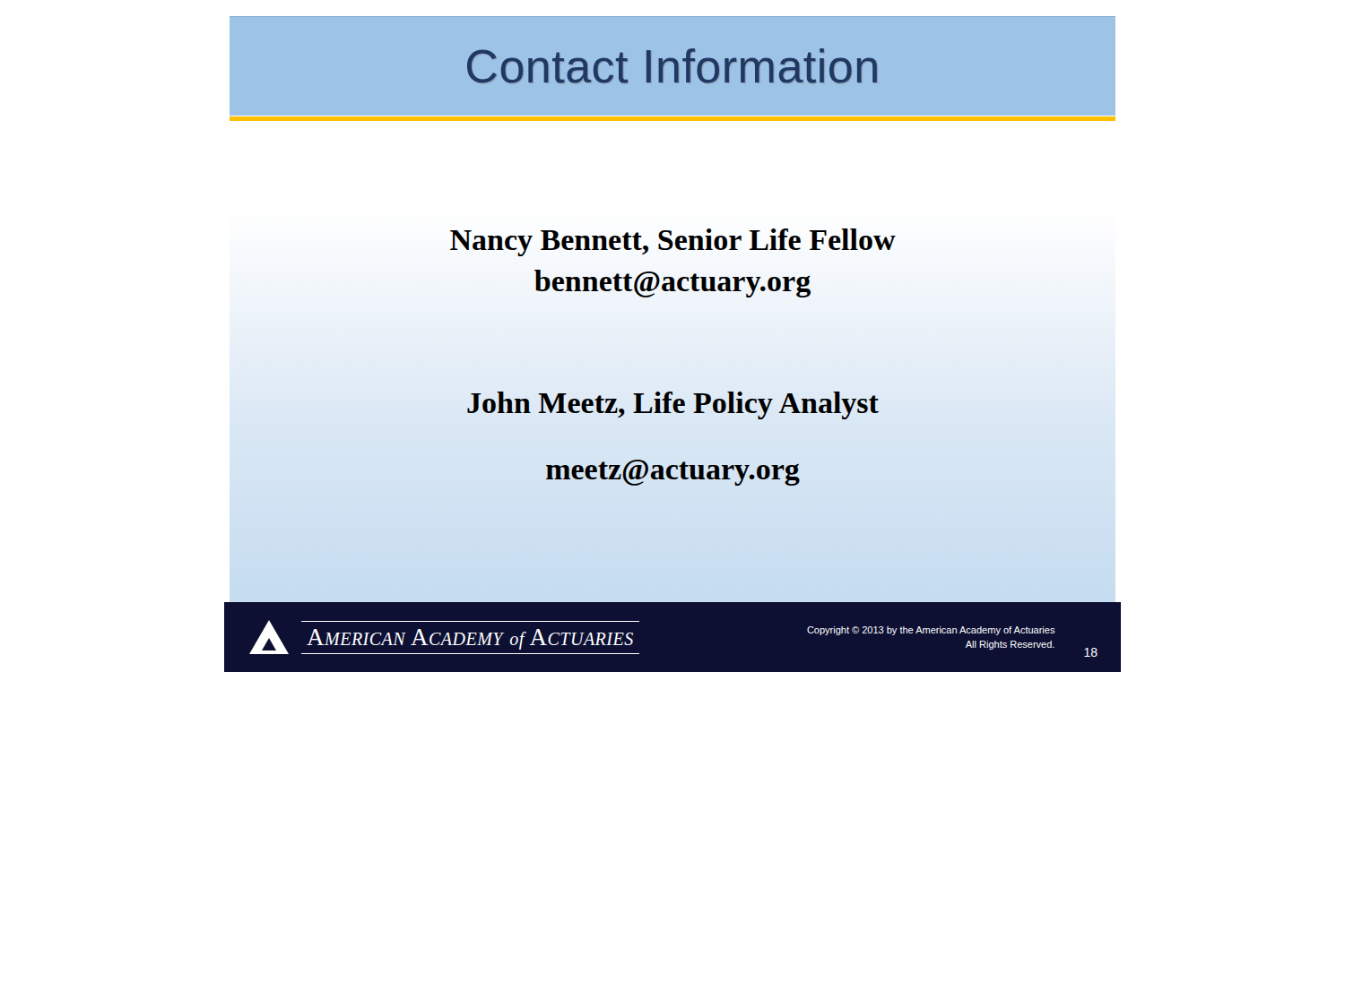Contact Information
Nancy Bennett, Senior Life Fellow
bennett@actuary.org
John Meetz, Life Policy Analyst
meetz@actuary.org
AMERICAN ACADEMY of ACTUARIES
Copyright © 2013 by the American Academy of Actuaries
All Rights Reserved.
18